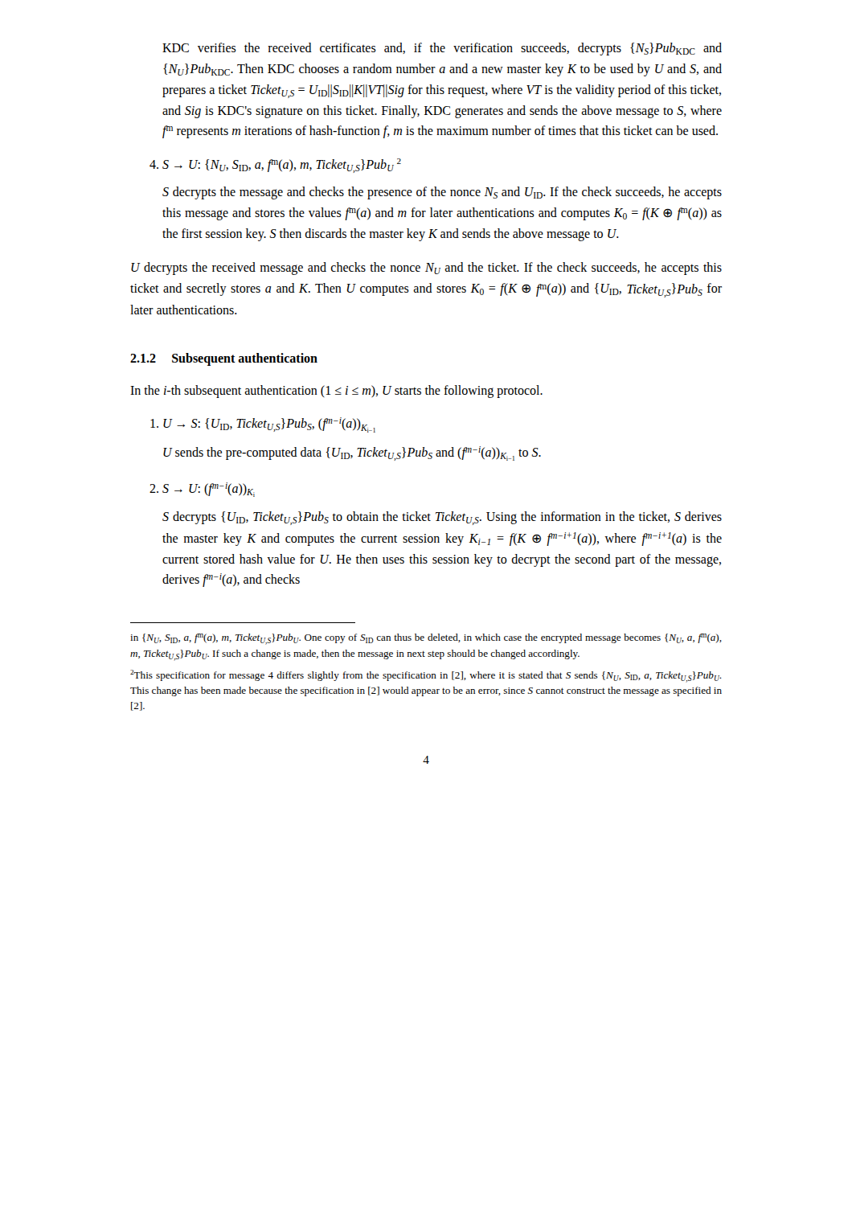KDC verifies the received certificates and, if the verification succeeds, decrypts {NS}Pub KDC and {NU}Pub KDC. Then KDC chooses a random number a and a new master key K to be used by U and S, and prepares a ticket TicketU,S = UID||SID||K||VT||Sig for this request, where VT is the validity period of this ticket, and Sig is KDC's signature on this ticket. Finally, KDC generates and sends the above message to S, where fm represents m iterations of hash-function f, m is the maximum number of times that this ticket can be used.
S → U: {NU, SID, a, fm(a), m, TicketU,S}PubU 2
S decrypts the message and checks the presence of the nonce NS and UID. If the check succeeds, he accepts this message and stores the values fm(a) and m for later authentications and computes K0 = f(K ⊕ fm(a)) as the first session key. S then discards the master key K and sends the above message to U.
U decrypts the received message and checks the nonce NU and the ticket. If the check succeeds, he accepts this ticket and secretly stores a and K. Then U computes and stores K0 = f(K ⊕ fm(a)) and {UID, TicketU,S}PubS for later authentications.
2.1.2 Subsequent authentication
In the i-th subsequent authentication (1 ≤ i ≤ m), U starts the following protocol.
U → S: {UID, TicketU,S}PubS, (fm−i(a))Ki−1
U sends the pre-computed data {UID, TicketU,S}PubS and (fm−i(a))Ki−1 to S.
S → U: (fm−i(a))Ki
S decrypts {UID, TicketU,S}PubS to obtain the ticket TicketU,S. Using the information in the ticket, S derives the master key K and computes the current session key Ki−1 = f(K ⊕ fm−i+1(a)), where fm−i+1(a) is the current stored hash value for U. He then uses this session key to decrypt the second part of the message, derives fm−i(a), and checks
in {NU, SID, a, fm(a), m, TicketU,S}PubU. One copy of SID can thus be deleted, in which case the encrypted message becomes {NU, a, fm(a), m, TicketU,S}PubU. If such a change is made, then the message in next step should be changed accordingly.
2This specification for message 4 differs slightly from the specification in [2], where it is stated that S sends {NU, SID, a, TicketU,S}PubU. This change has been made because the specification in [2] would appear to be an error, since S cannot construct the message as specified in [2].
4